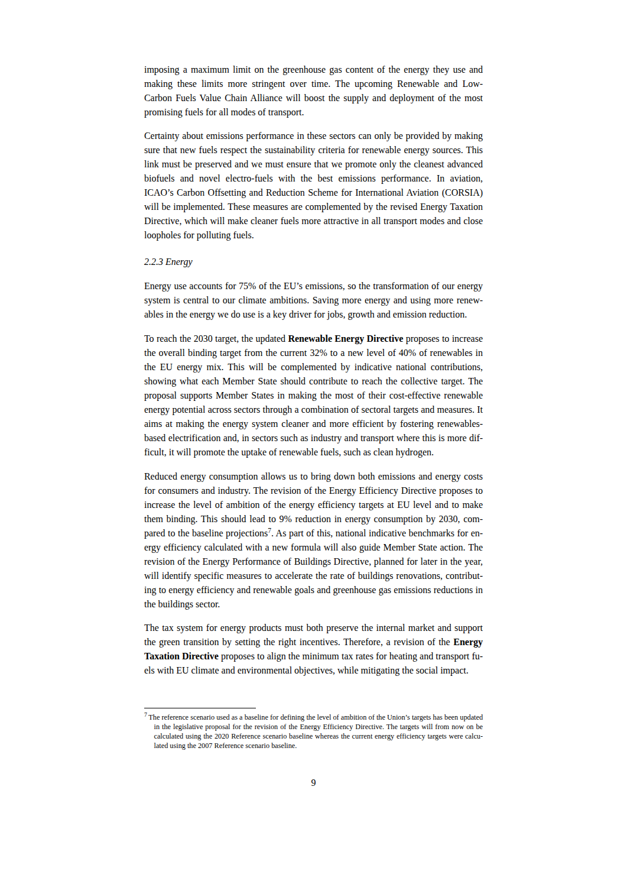imposing a maximum limit on the greenhouse gas content of the energy they use and making these limits more stringent over time. The upcoming Renewable and Low-Carbon Fuels Value Chain Alliance will boost the supply and deployment of the most promising fuels for all modes of transport.
Certainty about emissions performance in these sectors can only be provided by making sure that new fuels respect the sustainability criteria for renewable energy sources. This link must be preserved and we must ensure that we promote only the cleanest advanced biofuels and novel electro-fuels with the best emissions performance. In aviation, ICAO’s Carbon Offsetting and Reduction Scheme for International Aviation (CORSIA) will be implemented. These measures are complemented by the revised Energy Taxation Directive, which will make cleaner fuels more attractive in all transport modes and close loopholes for polluting fuels.
2.2.3 Energy
Energy use accounts for 75% of the EU’s emissions, so the transformation of our energy system is central to our climate ambitions. Saving more energy and using more renewables in the energy we do use is a key driver for jobs, growth and emission reduction.
To reach the 2030 target, the updated Renewable Energy Directive proposes to increase the overall binding target from the current 32% to a new level of 40% of renewables in the EU energy mix. This will be complemented by indicative national contributions, showing what each Member State should contribute to reach the collective target. The proposal supports Member States in making the most of their cost-effective renewable energy potential across sectors through a combination of sectoral targets and measures. It aims at making the energy system cleaner and more efficient by fostering renewables-based electrification and, in sectors such as industry and transport where this is more difficult, it will promote the uptake of renewable fuels, such as clean hydrogen.
Reduced energy consumption allows us to bring down both emissions and energy costs for consumers and industry. The revision of the Energy Efficiency Directive proposes to increase the level of ambition of the energy efficiency targets at EU level and to make them binding. This should lead to 9% reduction in energy consumption by 2030, compared to the baseline projections7. As part of this, national indicative benchmarks for energy efficiency calculated with a new formula will also guide Member State action. The revision of the Energy Performance of Buildings Directive, planned for later in the year, will identify specific measures to accelerate the rate of buildings renovations, contributing to energy efficiency and renewable goals and greenhouse gas emissions reductions in the buildings sector.
The tax system for energy products must both preserve the internal market and support the green transition by setting the right incentives. Therefore, a revision of the Energy Taxation Directive proposes to align the minimum tax rates for heating and transport fuels with EU climate and environmental objectives, while mitigating the social impact.
7 The reference scenario used as a baseline for defining the level of ambition of the Union’s targets has been updated in the legislative proposal for the revision of the Energy Efficiency Directive. The targets will from now on be calculated using the 2020 Reference scenario baseline whereas the current energy efficiency targets were calculated using the 2007 Reference scenario baseline.
9